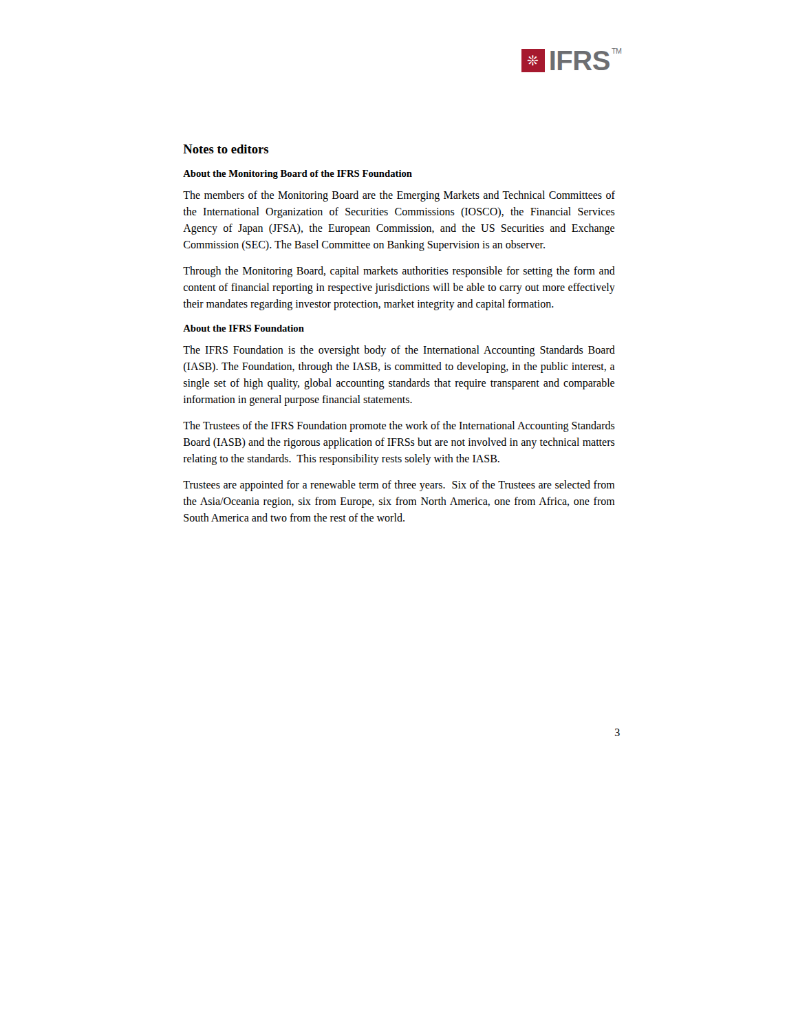❊IFRSTM
Notes to editors
About the Monitoring Board of the IFRS Foundation
The members of the Monitoring Board are the Emerging Markets and Technical Committees of the International Organization of Securities Commissions (IOSCO), the Financial Services Agency of Japan (JFSA), the European Commission, and the US Securities and Exchange Commission (SEC). The Basel Committee on Banking Supervision is an observer.
Through the Monitoring Board, capital markets authorities responsible for setting the form and content of financial reporting in respective jurisdictions will be able to carry out more effectively their mandates regarding investor protection, market integrity and capital formation.
About the IFRS Foundation
The IFRS Foundation is the oversight body of the International Accounting Standards Board (IASB). The Foundation, through the IASB, is committed to developing, in the public interest, a single set of high quality, global accounting standards that require transparent and comparable information in general purpose financial statements.
The Trustees of the IFRS Foundation promote the work of the International Accounting Standards Board (IASB) and the rigorous application of IFRSs but are not involved in any technical matters relating to the standards. This responsibility rests solely with the IASB.
Trustees are appointed for a renewable term of three years. Six of the Trustees are selected from the Asia/Oceania region, six from Europe, six from North America, one from Africa, one from South America and two from the rest of the world.
3